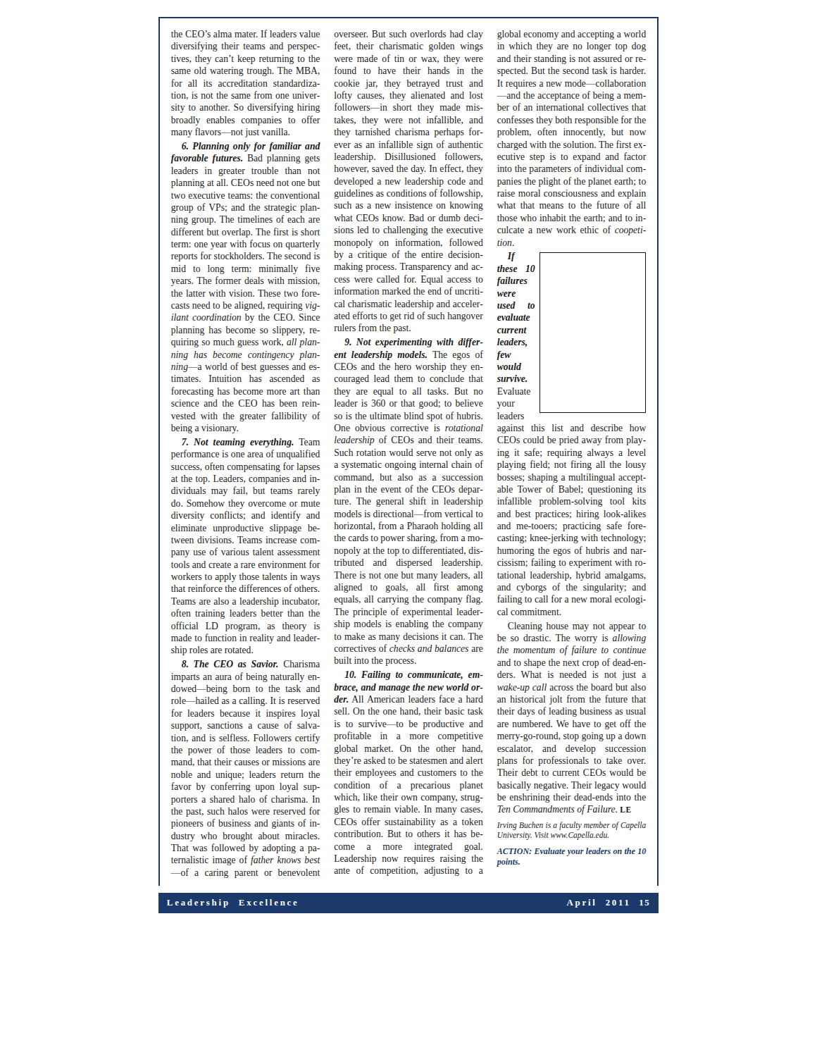the CEO’s alma mater. If leaders value diversifying their teams and perspectives, they can’t keep returning to the same old watering trough. The MBA, for all its accreditation standardization, is not the same from one university to another. So diversifying hiring broadly enables companies to offer many flavors—not just vanilla.
6. Planning only for familiar and favorable futures. Bad planning gets leaders in greater trouble than not planning at all. CEOs need not one but two executive teams: the conventional group of VPs; and the strategic planning group. The timelines of each are different but overlap. The first is short term: one year with focus on quarterly reports for stockholders. The second is mid to long term: minimally five years. The former deals with mission, the latter with vision. These two forecasts need to be aligned, requiring vigilant coordination by the CEO. Since planning has become so slippery, requiring so much guess work, all planning has become contingency planning—a world of best guesses and estimates. Intuition has ascended as forecasting has become more art than science and the CEO has been reinvested with the greater fallibility of being a visionary.
7. Not teaming everything. Team performance is one area of unqualified success, often compensating for lapses at the top. Leaders, companies and individuals may fail, but teams rarely do. Somehow they overcome or mute diversity conflicts; and identify and eliminate unproductive slippage between divisions. Teams increase company use of various talent assessment tools and create a rare environment for workers to apply those talents in ways that reinforce the differences of others. Teams are also a leadership incubator, often training leaders better than the official LD program, as theory is made to function in reality and leadership roles are rotated.
8. The CEO as Savior. Charisma imparts an aura of being naturally endowed—being born to the task and role—hailed as a calling. It is reserved for leaders because it inspires loyal support, sanctions a cause of salvation, and is selfless. Followers certify the power of those leaders to command, that their causes or missions are noble and unique; leaders return the favor by conferring upon loyal supporters a shared halo of charisma. In the past, such halos were reserved for pioneers of business and giants of industry who brought about miracles. That was followed by adopting a paternalistic image of father knows best—of a caring parent or benevolent overseer. But such overlords had clay feet, their charismatic golden wings were made of tin or wax, they were found to have their hands in the cookie jar, they betrayed trust and lofty causes, they alienated and lost followers—in short they made mistakes, they were not infallible, and they tarnished charisma perhaps forever as an infallible sign of authentic leadership. Disillusioned followers, however, saved the day. In effect, they developed a new leadership code and guidelines as conditions of followship, such as a new insistence on knowing what CEOs know. Bad or dumb decisions led to challenging the executive monopoly on information, followed by a critique of the entire decision-making process. Transparency and access were called for. Equal access to information marked the end of uncritical charismatic leadership and accelerated efforts to get rid of such hangover rulers from the past.
9. Not experimenting with different leadership models. The egos of CEOs and the hero worship they encouraged lead them to conclude that they are equal to all tasks. But no leader is 360 or that good; to believe so is the ultimate blind spot of hubris. One obvious corrective is rotational leadership of CEOs and their teams. Such rotation would serve not only as a systematic ongoing internal chain of command, but also as a succession plan in the event of the CEOs departure. The general shift in leadership models is directional—from vertical to horizontal, from a Pharaoh holding all the cards to power sharing, from a monopoly at the top to differentiated, distributed and dispersed leadership. There is not one but many leaders, all aligned to goals, all first among equals, all carrying the company flag. The principle of experimental leadership models is enabling the company to make as many decisions it can. The correctives of checks and balances are built into the process.
10. Failing to communicate, embrace, and manage the new world order. All American leaders face a hard sell. On the one hand, their basic task is to survive—to be productive and profitable in a more competitive global market. On the other hand, they’re asked to be statesmen and alert their employees and customers to the condition of a precarious planet which, like their own company, struggles to remain viable. In many cases, CEOs offer sustainability as a token contribution. But to others it has become a more integrated goal. Leadership now requires raising the ante of competition, adjusting to a global economy and accepting a world in which they are no longer top dog and their standing is not assured or respected. But the second task is harder. It requires a new mode—collaboration—and the acceptance of being a member of an international collectives that confesses they both responsible for the problem, often innocently, but now charged with the solution. The first executive step is to expand and factor into the parameters of individual companies the plight of the planet earth; to raise moral consciousness and explain what that means to the future of all those who inhabit the earth; and to inculcate a new work ethic of coopetition.
If these 10 failures were used to evaluate current leaders, few would survive. Evaluate your leaders against this list and describe how CEOs could be pried away from playing it safe; requiring always a level playing field; not firing all the lousy bosses; shaping a multilingual acceptable Tower of Babel; questioning its infallible problem-solving tool kits and best practices; hiring look-alikes and me-tooers; practicing safe forecasting; knee-jerking with technology; humoring the egos of hubris and narcissism; failing to experiment with rotational leadership, hybrid amalgams, and cyborgs of the singularity; and failing to call for a new moral ecological commitment.
Cleaning house may not appear to be so drastic. The worry is allowing the momentum of failure to continue and to shape the next crop of dead-enders. What is needed is not just a wake-up call across the board but also an historical jolt from the future that their days of leading business as usual are numbered. We have to get off the merry-go-round, stop going up a down escalator, and develop succession plans for professionals to take over. Their debt to current CEOs would be basically negative. Their legacy would be enshrining their dead-ends into the Ten Commandments of Failure. LE
Irving Buchen is a faculty member of Capella University. Visit www.Capella.edu.
ACTION: Evaluate your leaders on the 10 points.
Leadership Excellence
April 201115